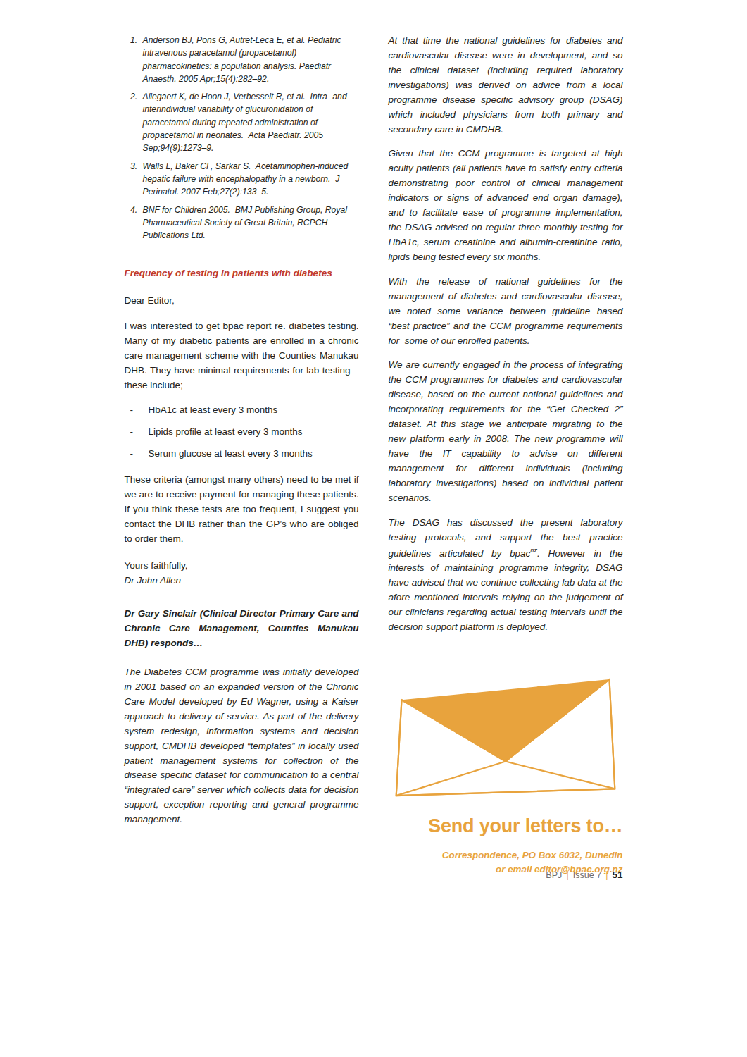Anderson BJ, Pons G, Autret-Leca E, et al. Pediatric intravenous paracetamol (propacetamol) pharmacokinetics: a population analysis. Paediatr Anaesth. 2005 Apr;15(4):282–92.
Allegaert K, de Hoon J, Verbesselt R, et al. Intra- and interindividual variability of glucuronidation of paracetamol during repeated administration of propacetamol in neonates. Acta Paediatr. 2005 Sep;94(9):1273–9.
Walls L, Baker CF, Sarkar S. Acetaminophen-induced hepatic failure with encephalopathy in a newborn. J Perinatol. 2007 Feb;27(2):133–5.
BNF for Children 2005. BMJ Publishing Group, Royal Pharmaceutical Society of Great Britain, RCPCH Publications Ltd.
Frequency of testing in patients with diabetes
Dear Editor,
I was interested to get bpac report re. diabetes testing. Many of my diabetic patients are enrolled in a chronic care management scheme with the Counties Manukau DHB. They have minimal requirements for lab testing – these include;
HbA1c at least every 3 months
Lipids profile at least every 3 months
Serum glucose at least every 3 months
These criteria (amongst many others) need to be met if we are to receive payment for managing these patients. If you think these tests are too frequent, I suggest you contact the DHB rather than the GP’s who are obliged to order them.
Yours faithfully,
Dr John Allen
Dr Gary Sinclair (Clinical Director Primary Care and Chronic Care Management, Counties Manukau DHB) responds…
The Diabetes CCM programme was initially developed in 2001 based on an expanded version of the Chronic Care Model developed by Ed Wagner, using a Kaiser approach to delivery of service. As part of the delivery system redesign, information systems and decision support, CMDHB developed “templates” in locally used patient management systems for collection of the disease specific dataset for communication to a central “integrated care” server which collects data for decision support, exception reporting and general programme management.
At that time the national guidelines for diabetes and cardiovascular disease were in development, and so the clinical dataset (including required laboratory investigations) was derived on advice from a local programme disease specific advisory group (DSAG) which included physicians from both primary and secondary care in CMDHB.
Given that the CCM programme is targeted at high acuity patients (all patients have to satisfy entry criteria demonstrating poor control of clinical management indicators or signs of advanced end organ damage), and to facilitate ease of programme implementation, the DSAG advised on regular three monthly testing for HbA1c, serum creatinine and albumin-creatinine ratio, lipids being tested every six months.
With the release of national guidelines for the management of diabetes and cardiovascular disease, we noted some variance between guideline based “best practice” and the CCM programme requirements for some of our enrolled patients.
We are currently engaged in the process of integrating the CCM programmes for diabetes and cardiovascular disease, based on the current national guidelines and incorporating requirements for the “Get Checked 2” dataset. At this stage we anticipate migrating to the new platform early in 2008. The new programme will have the IT capability to advise on different management for different individuals (including laboratory investigations) based on individual patient scenarios.
The DSAG has discussed the present laboratory testing protocols, and support the best practice guidelines articulated by bpacnz. However in the interests of maintaining programme integrity, DSAG have advised that we continue collecting lab data at the afore mentioned intervals relying on the judgement of our clinicians regarding actual testing intervals until the decision support platform is deployed.
Send your letters to…
Correspondence, PO Box 6032, Dunedin
or email editor@bpac.org.nz
BPJ|Issue 7|51